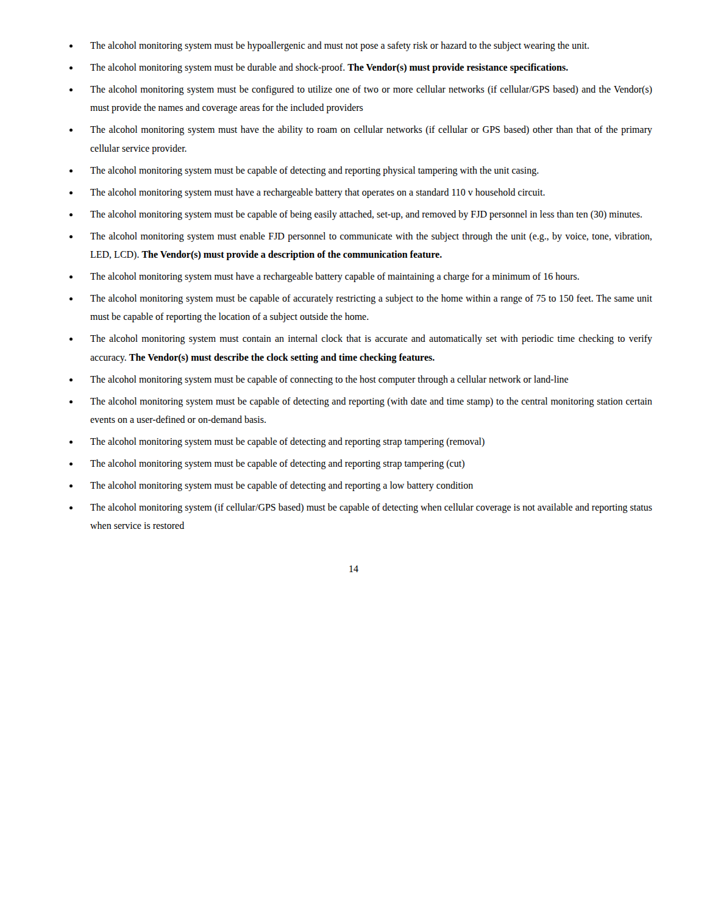The alcohol monitoring system must be hypoallergenic and must not pose a safety risk or hazard to the subject wearing the unit.
The alcohol monitoring system must be durable and shock-proof. The Vendor(s) must provide resistance specifications.
The alcohol monitoring system must be configured to utilize one of two or more cellular networks (if cellular/GPS based) and the Vendor(s) must provide the names and coverage areas for the included providers
The alcohol monitoring system must have the ability to roam on cellular networks (if cellular or GPS based) other than that of the primary cellular service provider.
The alcohol monitoring system must be capable of detecting and reporting physical tampering with the unit casing.
The alcohol monitoring system must have a rechargeable battery that operates on a standard 110 v household circuit.
The alcohol monitoring system must be capable of being easily attached, set-up, and removed by FJD personnel in less than ten (30) minutes.
The alcohol monitoring system must enable FJD personnel to communicate with the subject through the unit (e.g., by voice, tone, vibration, LED, LCD). The Vendor(s) must provide a description of the communication feature.
The alcohol monitoring system must have a rechargeable battery capable of maintaining a charge for a minimum of 16 hours.
The alcohol monitoring system must be capable of accurately restricting a subject to the home within a range of 75 to 150 feet. The same unit must be capable of reporting the location of a subject outside the home.
The alcohol monitoring system must contain an internal clock that is accurate and automatically set with periodic time checking to verify accuracy. The Vendor(s) must describe the clock setting and time checking features.
The alcohol monitoring system must be capable of connecting to the host computer through a cellular network or land-line
The alcohol monitoring system must be capable of detecting and reporting (with date and time stamp) to the central monitoring station certain events on a user-defined or on-demand basis.
The alcohol monitoring system must be capable of detecting and reporting strap tampering (removal)
The alcohol monitoring system must be capable of detecting and reporting strap tampering (cut)
The alcohol monitoring system must be capable of detecting and reporting a low battery condition
The alcohol monitoring system (if cellular/GPS based) must be capable of detecting when cellular coverage is not available and reporting status when service is restored
14